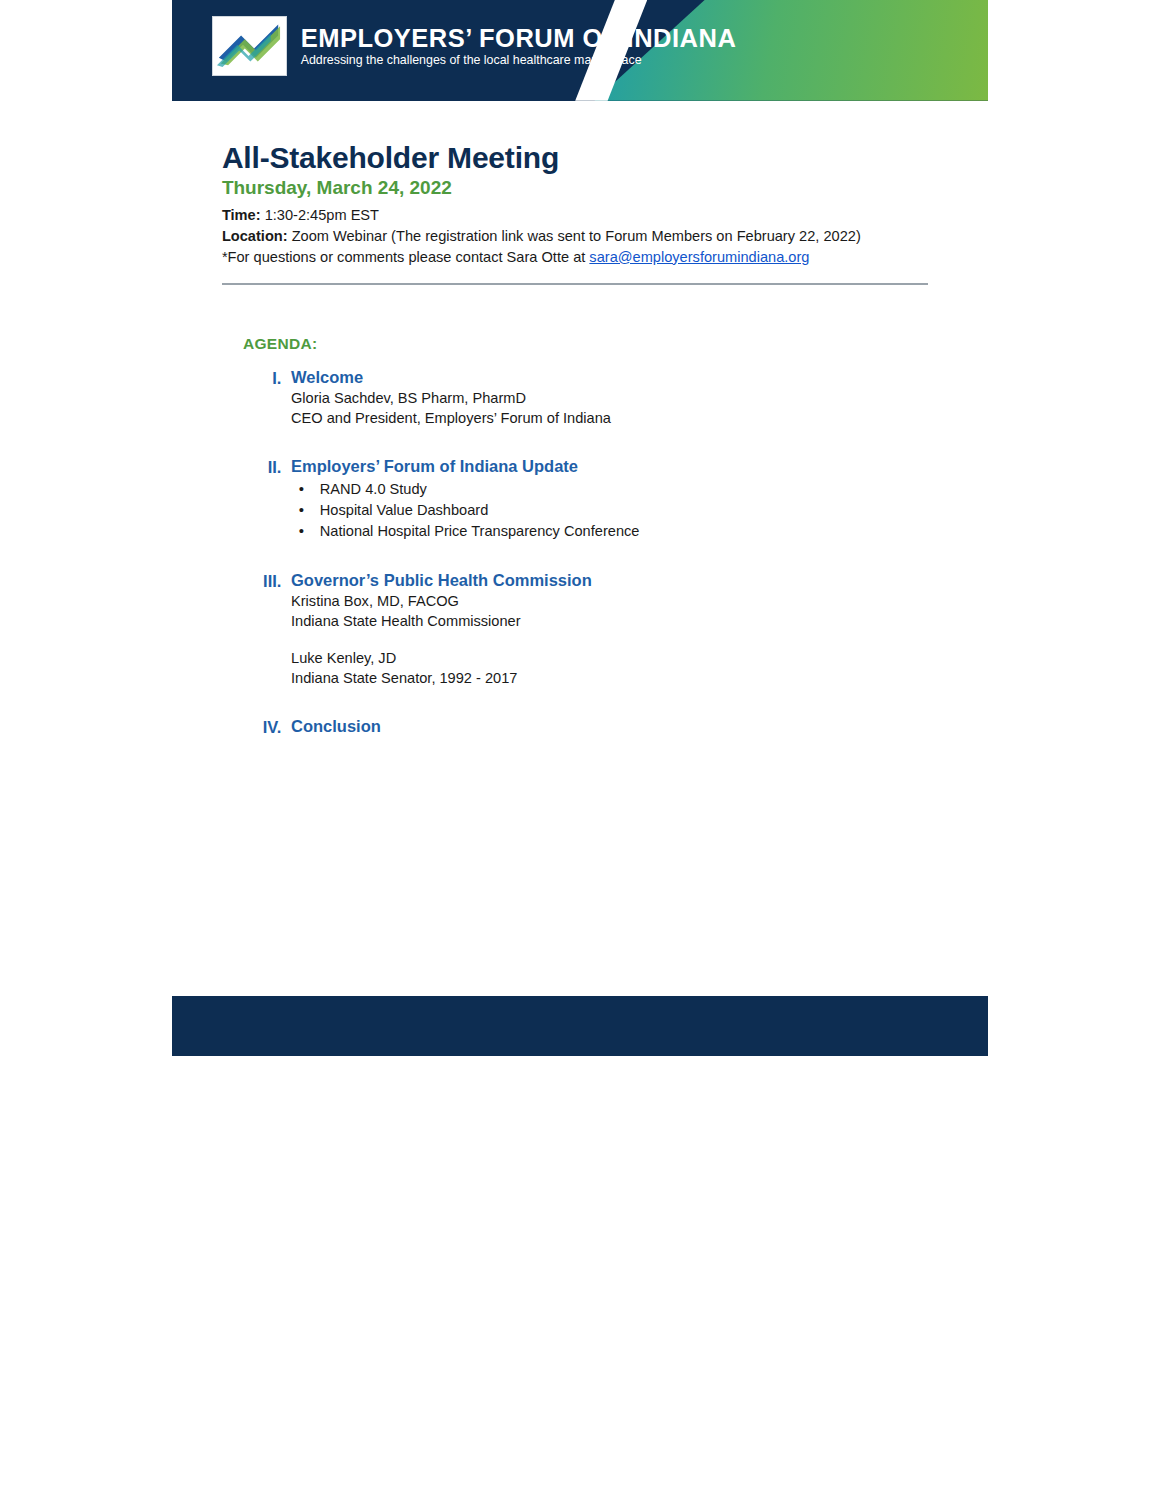EMPLOYERS’ FORUM OF INDIANA
Addressing the challenges of the local healthcare marketplace
All-Stakeholder Meeting
Thursday, March 24, 2022
Time: 1:30-2:45pm EST
Location: Zoom Webinar (The registration link was sent to Forum Members on February 22, 2022)
*For questions or comments please contact Sara Otte at sara@employersforumindiana.org
AGENDA:
I.
Welcome
Gloria Sachdev, BS Pharm, PharmD
CEO and President, Employers’ Forum of Indiana
II.
Employers’ Forum of Indiana Update
RAND 4.0 Study
Hospital Value Dashboard
National Hospital Price Transparency Conference
III.
Governor’s Public Health Commission
Kristina Box, MD, FACOG
Indiana State Health Commissioner
Luke Kenley, JD
Indiana State Senator, 1992 - 2017
IV.
Conclusion